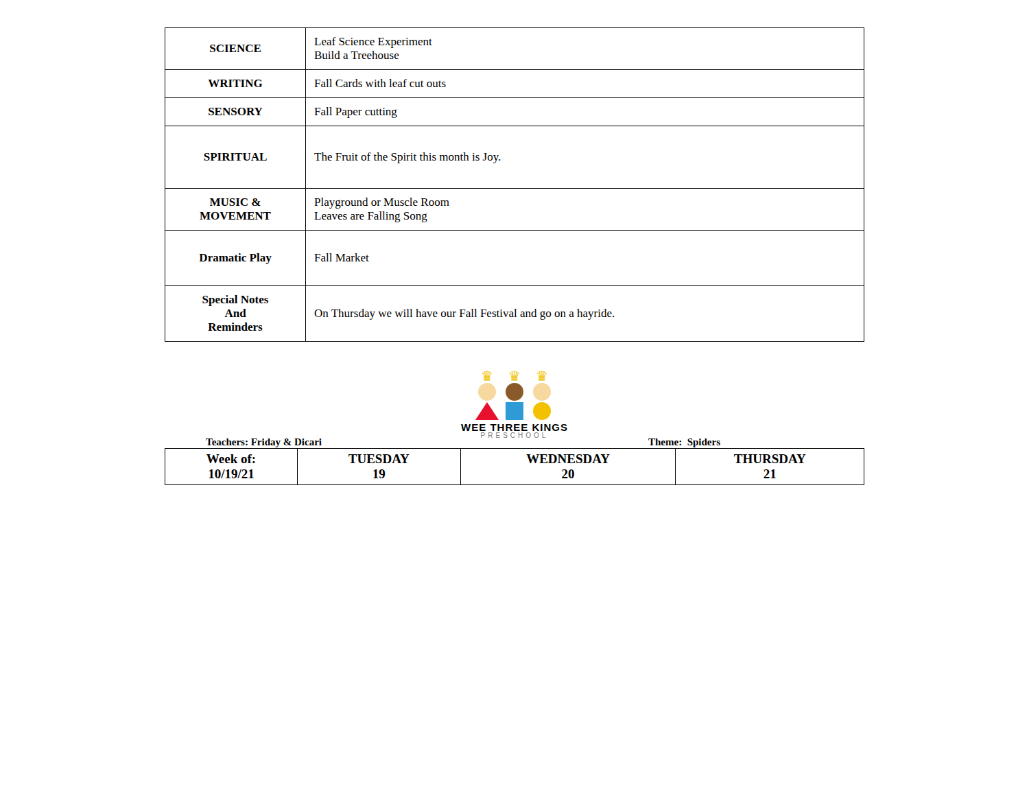| SCIENCE | Leaf Science Experiment Build a Treehouse |
| WRITING | Fall Cards with leaf cut outs |
| SENSORY | Fall Paper cutting |
| SPIRITUAL | The Fruit of the Spirit this month is Joy. |
| MUSIC & MOVEMENT | Playground or Muscle Room Leaves are Falling Song |
| Dramatic Play | Fall Market |
| Special Notes And Reminders | On Thursday we will have our Fall Festival and go on a hayride. |
♛
♛
♛
WEE THREE KINGS
PRESCHOOL
Teachers: Friday & Dicari
Theme: Spiders
| Week of: 10/19/21 | TUESDAY 19 | WEDNESDAY 20 | THURSDAY 21 |